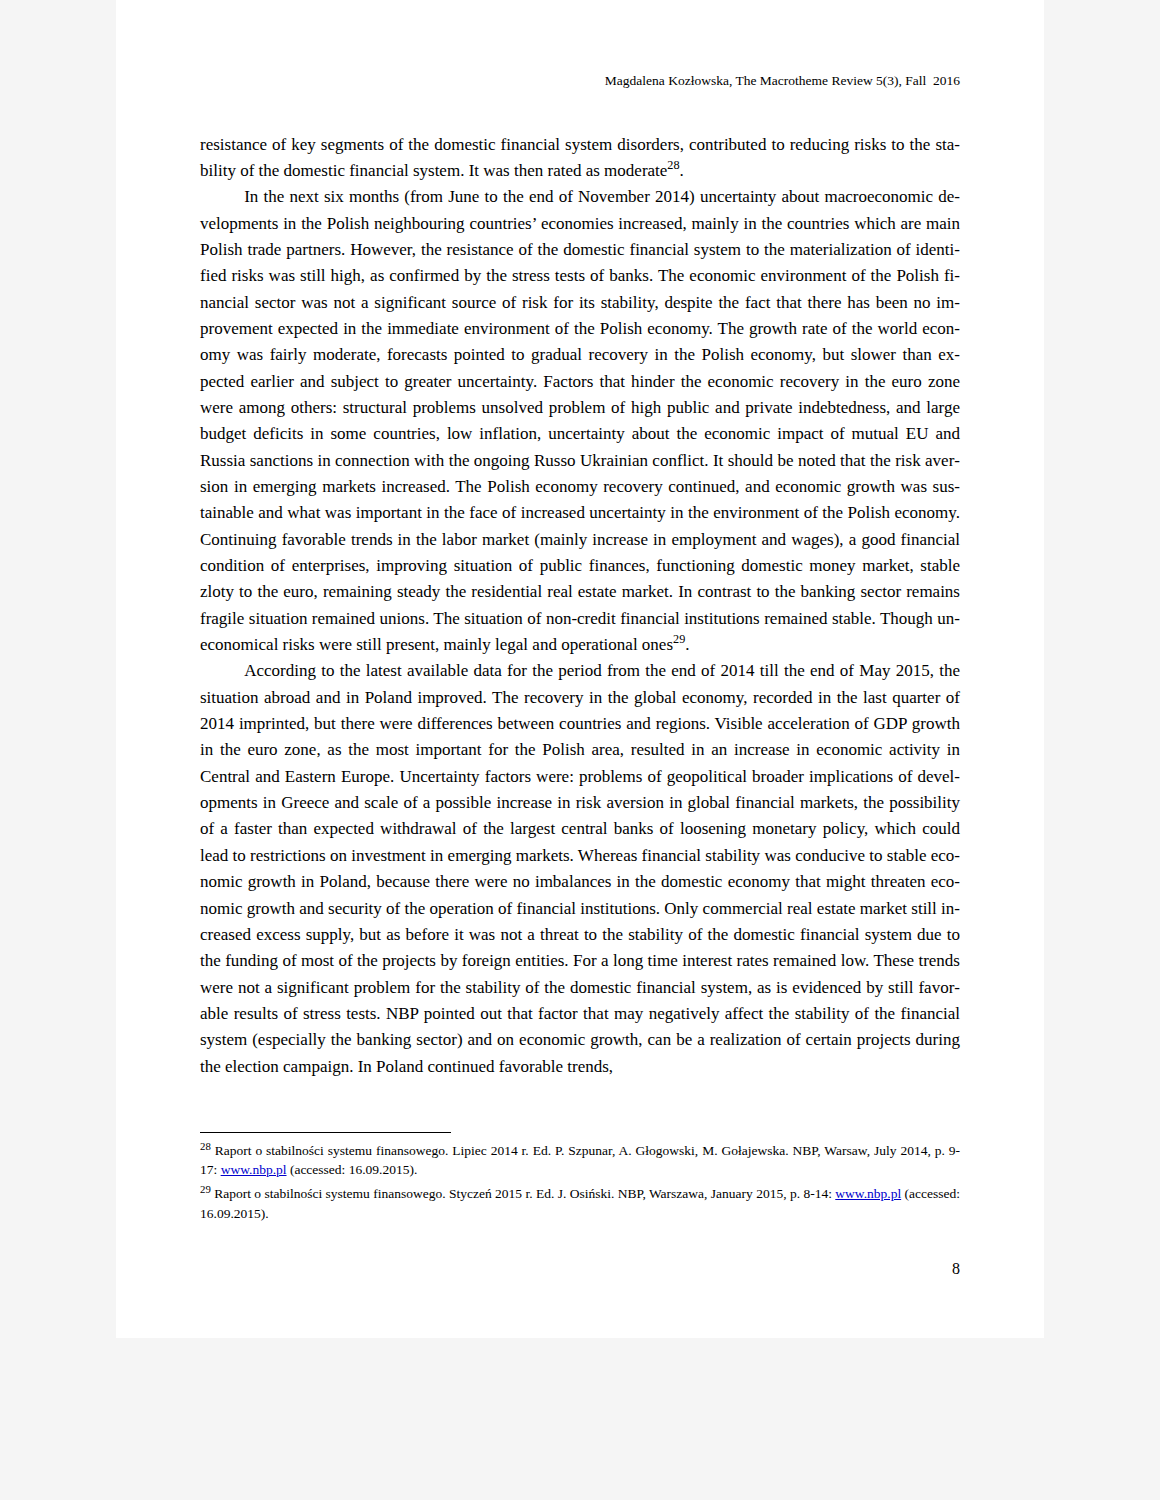Magdalena Kozłowska, The Macrotheme Review 5(3), Fall 2016
resistance of key segments of the domestic financial system disorders, contributed to reducing risks to the stability of the domestic financial system. It was then rated as moderate28.
In the next six months (from June to the end of November 2014) uncertainty about macroeconomic developments in the Polish neighbouring countries’ economies increased, mainly in the countries which are main Polish trade partners. However, the resistance of the domestic financial system to the materialization of identified risks was still high, as confirmed by the stress tests of banks. The economic environment of the Polish financial sector was not a significant source of risk for its stability, despite the fact that there has been no improvement expected in the immediate environment of the Polish economy. The growth rate of the world economy was fairly moderate, forecasts pointed to gradual recovery in the Polish economy, but slower than expected earlier and subject to greater uncertainty. Factors that hinder the economic recovery in the euro zone were among others: structural problems unsolved problem of high public and private indebtedness, and large budget deficits in some countries, low inflation, uncertainty about the economic impact of mutual EU and Russia sanctions in connection with the ongoing Russo Ukrainian conflict. It should be noted that the risk aversion in emerging markets increased. The Polish economy recovery continued, and economic growth was sustainable and what was important in the face of increased uncertainty in the environment of the Polish economy. Continuing favorable trends in the labor market (mainly increase in employment and wages), a good financial condition of enterprises, improving situation of public finances, functioning domestic money market, stable zloty to the euro, remaining steady the residential real estate market. In contrast to the banking sector remains fragile situation remained unions. The situation of non-credit financial institutions remained stable. Though uneconomical risks were still present, mainly legal and operational ones29.
According to the latest available data for the period from the end of 2014 till the end of May 2015, the situation abroad and in Poland improved. The recovery in the global economy, recorded in the last quarter of 2014 imprinted, but there were differences between countries and regions. Visible acceleration of GDP growth in the euro zone, as the most important for the Polish area, resulted in an increase in economic activity in Central and Eastern Europe. Uncertainty factors were: problems of geopolitical broader implications of developments in Greece and scale of a possible increase in risk aversion in global financial markets, the possibility of a faster than expected withdrawal of the largest central banks of loosening monetary policy, which could lead to restrictions on investment in emerging markets. Whereas financial stability was conducive to stable economic growth in Poland, because there were no imbalances in the domestic economy that might threaten economic growth and security of the operation of financial institutions. Only commercial real estate market still increased excess supply, but as before it was not a threat to the stability of the domestic financial system due to the funding of most of the projects by foreign entities. For a long time interest rates remained low. These trends were not a significant problem for the stability of the domestic financial system, as is evidenced by still favorable results of stress tests. NBP pointed out that factor that may negatively affect the stability of the financial system (especially the banking sector) and on economic growth, can be a realization of certain projects during the election campaign. In Poland continued favorable trends,
28 Raport o stabilności systemu finansowego. Lipiec 2014 r. Ed. P. Szpunar, A. Głogowski, M. Gołajewska. NBP, Warsaw, July 2014, p. 9-17: www.nbp.pl (accessed: 16.09.2015).
29 Raport o stabilności systemu finansowego. Styczeń 2015 r. Ed. J. Osiński. NBP, Warszawa, January 2015, p. 8-14: www.nbp.pl (accessed: 16.09.2015).
8